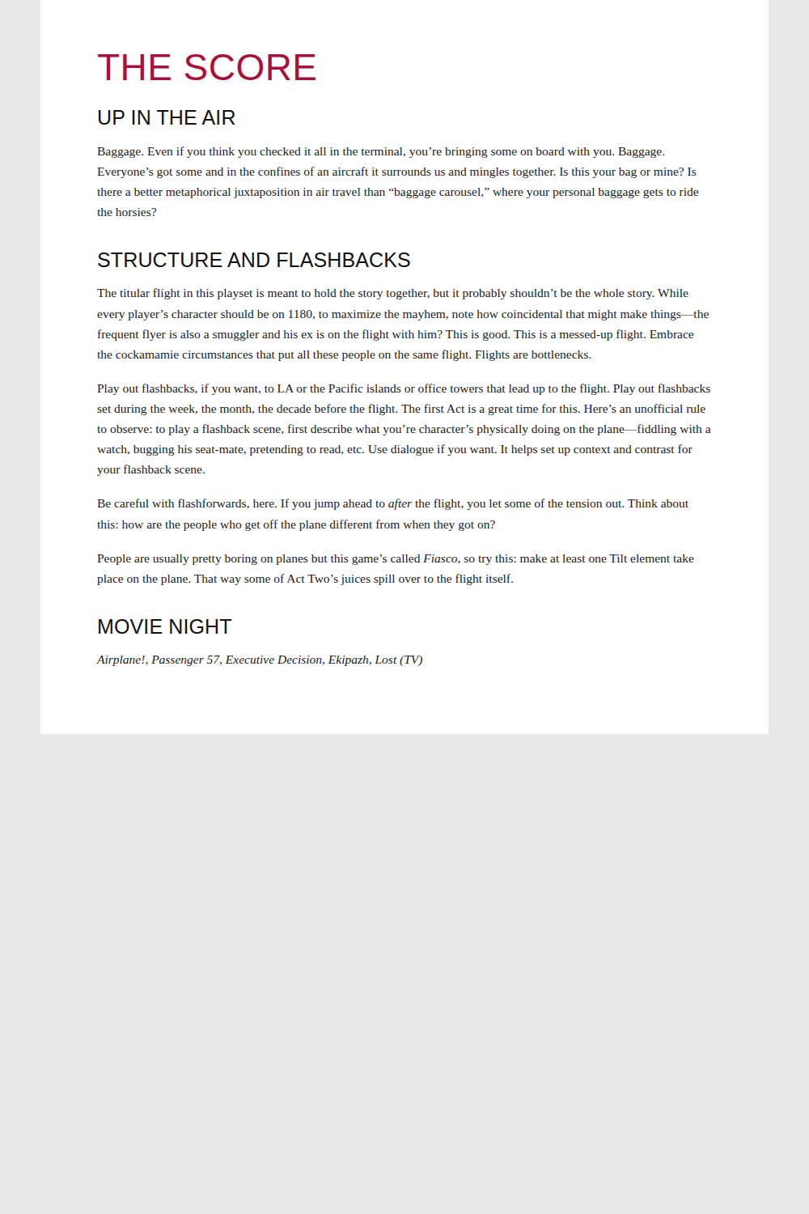The Score
Up in the Air
Baggage. Even if you think you checked it all in the terminal, you’re bringing some on board with you. Baggage. Everyone’s got some and in the confines of an aircraft it surrounds us and mingles together. Is this your bag or mine? Is there a better metaphorical juxtaposition in air travel than “baggage carousel,” where your personal baggage gets to ride the horsies?
Structure and Flashbacks
The titular flight in this playset is meant to hold the story together, but it probably shouldn’t be the whole story. While every player’s character should be on 1180, to maximize the mayhem, note how coincidental that might make things—the frequent flyer is also a smuggler and his ex is on the flight with him? This is good. This is a messed-up flight. Embrace the cockamamie circumstances that put all these people on the same flight. Flights are bottlenecks.
Play out flashbacks, if you want, to LA or the Pacific islands or office towers that lead up to the flight. Play out flashbacks set during the week, the month, the decade before the flight. The first Act is a great time for this. Here’s an unofficial rule to observe: to play a flashback scene, first describe what you’re character’s physically doing on the plane—fiddling with a watch, bugging his seat-mate, pretending to read, etc. Use dialogue if you want. It helps set up context and contrast for your flashback scene.
Be careful with flashforwards, here. If you jump ahead to after the flight, you let some of the tension out. Think about this: how are the people who get off the plane different from when they got on?
People are usually pretty boring on planes but this game’s called Fiasco, so try this: make at least one Tilt element take place on the plane. That way some of Act Two’s juices spill over to the flight itself.
Movie Night
Airplane!, Passenger 57, Executive Decision, Ekipazh, Lost (TV)